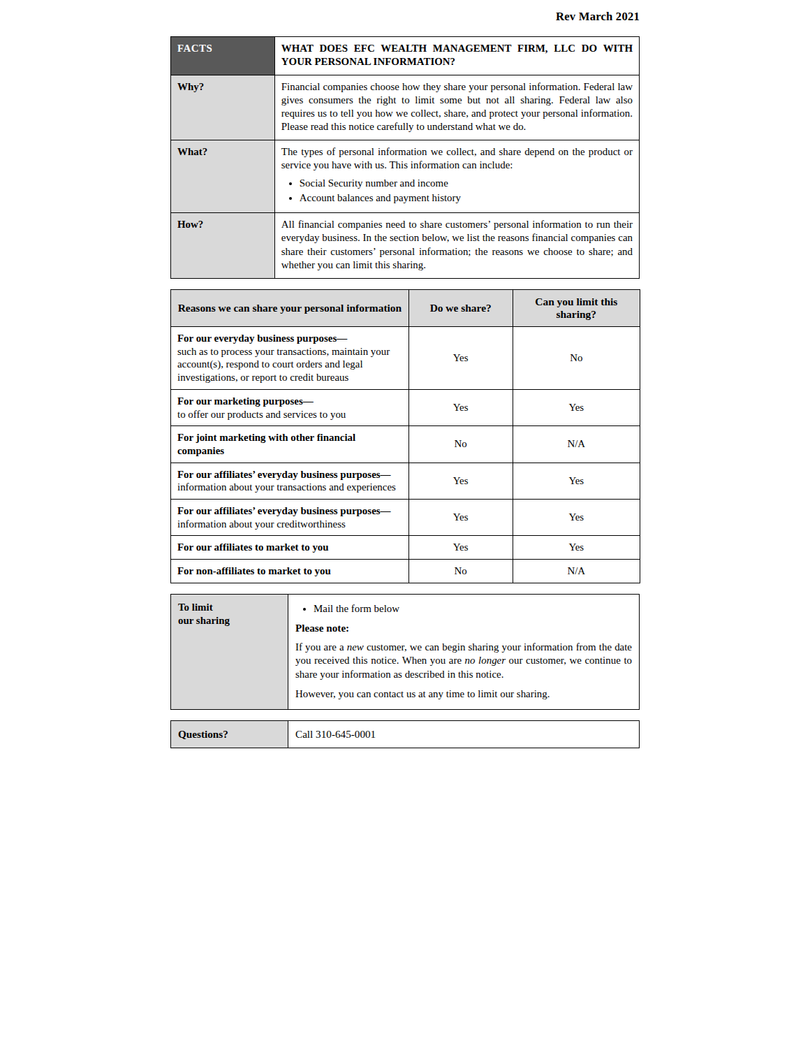Rev March 2021
| FACTS | What does EFC Wealth Management Firm, LLC do with your personal information? |
| Why? | Financial companies choose how they share your personal information. Federal law gives consumers the right to limit some but not all sharing. Federal law also requires us to tell you how we collect, share, and protect your personal information. Please read this notice carefully to understand what we do. |
| What? | The types of personal information we collect, and share depend on the product or service you have with us. This information can include: Social Security number and income Account balances and payment history |
| How? | All financial companies need to share customers’ personal information to run their everyday business. In the section below, we list the reasons financial companies can share their customers’ personal information; the reasons we choose to share; and whether you can limit this sharing. |
| Reasons we can share your personal information | Do we share? | Can you limit this sharing? |
| --- | --- | --- |
| For our everyday business purposes— such as to process your transactions, maintain your account(s), respond to court orders and legal investigations, or report to credit bureaus | Yes | No |
| For our marketing purposes— to offer our products and services to you | Yes | Yes |
| For joint marketing with other financial companies | No | N/A |
| For our affiliates’ everyday business purposes— information about your transactions and experiences | Yes | Yes |
| For our affiliates’ everyday business purposes— information about your creditworthiness | Yes | Yes |
| For our affiliates to market to you | Yes | Yes |
| For non-affiliates to market to you | No | N/A |
| To limit our sharing | Mail the form below Please note: If you are a new customer, we can begin sharing your information from the date you received this notice. When you are no longer our customer, we continue to share your information as described in this notice. However, you can contact us at any time to limit our sharing. |
| Questions? | Call 310-645-0001 |